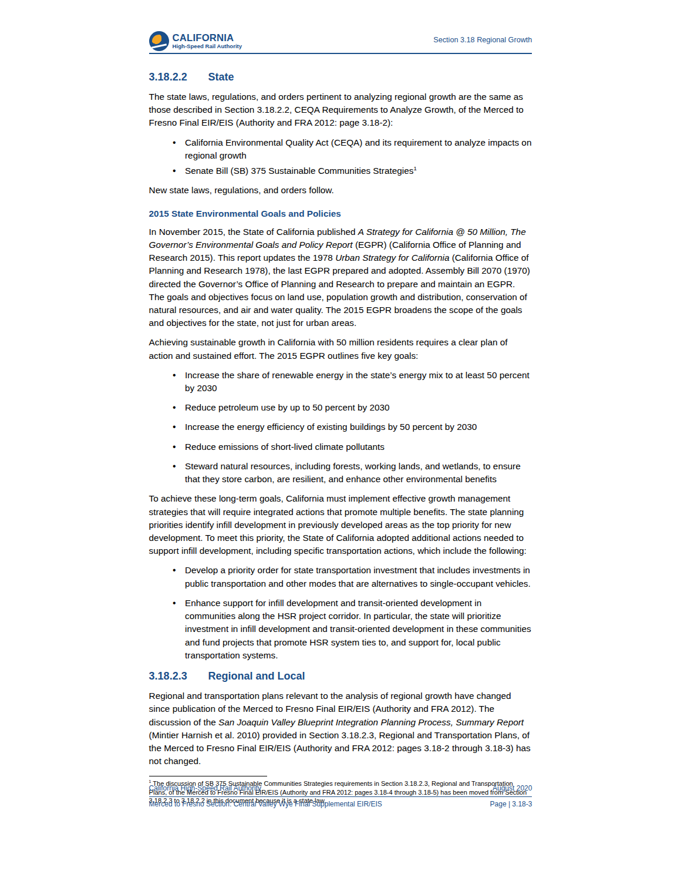CALIFORNIA
High-Speed Rail Authority
Section 3.18 Regional Growth
3.18.2.2 State
The state laws, regulations, and orders pertinent to analyzing regional growth are the same as those described in Section 3.18.2.2, CEQA Requirements to Analyze Growth, of the Merced to Fresno Final EIR/EIS (Authority and FRA 2012: page 3.18-2):
California Environmental Quality Act (CEQA) and its requirement to analyze impacts on regional growth
Senate Bill (SB) 375 Sustainable Communities Strategies1
New state laws, regulations, and orders follow.
2015 State Environmental Goals and Policies
In November 2015, the State of California published A Strategy for California @ 50 Million, The Governor’s Environmental Goals and Policy Report (EGPR) (California Office of Planning and Research 2015). This report updates the 1978 Urban Strategy for California (California Office of Planning and Research 1978), the last EGPR prepared and adopted. Assembly Bill 2070 (1970) directed the Governor’s Office of Planning and Research to prepare and maintain an EGPR. The goals and objectives focus on land use, population growth and distribution, conservation of natural resources, and air and water quality. The 2015 EGPR broadens the scope of the goals and objectives for the state, not just for urban areas.
Achieving sustainable growth in California with 50 million residents requires a clear plan of action and sustained effort. The 2015 EGPR outlines five key goals:
Increase the share of renewable energy in the state’s energy mix to at least 50 percent by 2030
Reduce petroleum use by up to 50 percent by 2030
Increase the energy efficiency of existing buildings by 50 percent by 2030
Reduce emissions of short-lived climate pollutants
Steward natural resources, including forests, working lands, and wetlands, to ensure that they store carbon, are resilient, and enhance other environmental benefits
To achieve these long-term goals, California must implement effective growth management strategies that will require integrated actions that promote multiple benefits. The state planning priorities identify infill development in previously developed areas as the top priority for new development. To meet this priority, the State of California adopted additional actions needed to support infill development, including specific transportation actions, which include the following:
Develop a priority order for state transportation investment that includes investments in public transportation and other modes that are alternatives to single-occupant vehicles.
Enhance support for infill development and transit-oriented development in communities along the HSR project corridor. In particular, the state will prioritize investment in infill development and transit-oriented development in these communities and fund projects that promote HSR system ties to, and support for, local public transportation systems.
3.18.2.3 Regional and Local
Regional and transportation plans relevant to the analysis of regional growth have changed since publication of the Merced to Fresno Final EIR/EIS (Authority and FRA 2012). The discussion of the San Joaquin Valley Blueprint Integration Planning Process, Summary Report (Mintier Harnish et al. 2010) provided in Section 3.18.2.3, Regional and Transportation Plans, of the Merced to Fresno Final EIR/EIS (Authority and FRA 2012: pages 3.18-2 through 3.18-3) has not changed.
1 The discussion of SB 375 Sustainable Communities Strategies requirements in Section 3.18.2.3, Regional and Transportation Plans, of the Merced to Fresno Final EIR/EIS (Authority and FRA 2012: pages 3.18-4 through 3.18-5) has been moved from Section 3.18.2.3 to 3.18.2.2 in this document because it is a state law.
California High-Speed Rail Authority August 2020
Merced to Fresno Section: Central Valley Wye Final Supplemental EIR/EIS Page | 3.18-3